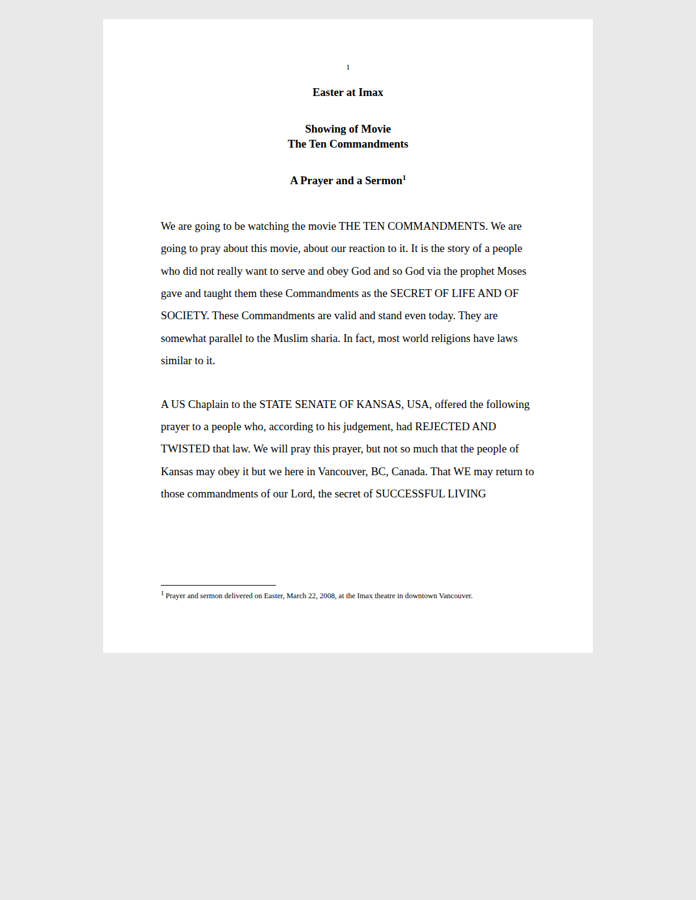1
Easter at Imax
Showing of Movie The Ten Commandments
A Prayer and a Sermon1
We are going to be watching the movie THE TEN COMMANDMENTS. We are going to pray about this movie, about our reaction to it. It is the story of a people who did not really want to serve and obey God and so God via the prophet Moses gave and taught them these Commandments as the SECRET OF LIFE AND OF SOCIETY. These Commandments are valid and stand even today. They are somewhat parallel to the Muslim sharia. In fact, most world religions have laws similar to it.
A US Chaplain to the STATE SENATE OF KANSAS, USA, offered the following prayer to a people who, according to his judgement, had REJECTED AND TWISTED that law. We will pray this prayer, but not so much that the people of Kansas may obey it but we here in Vancouver, BC, Canada. That WE may return to those commandments of our Lord, the secret of SUCCESSFUL LIVING
1Prayer and sermon delivered on Easter, March 22, 2008, at the Imax theatre in downtown Vancouver.